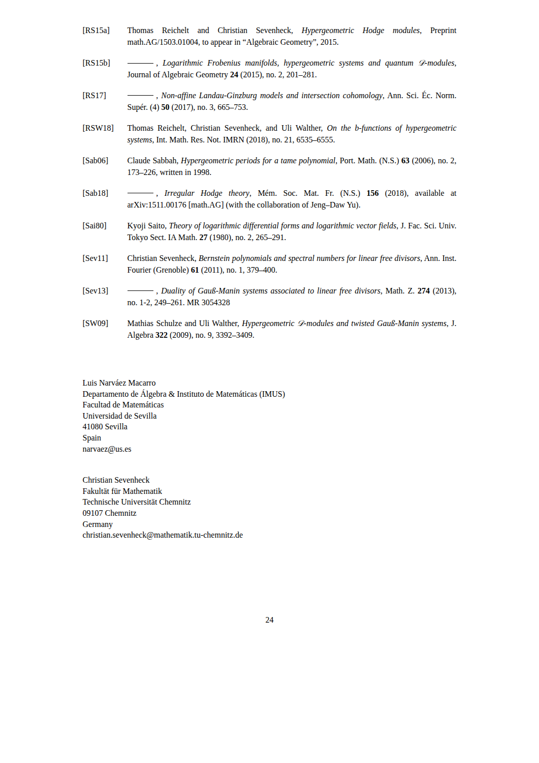[RS15a]
Thomas Reichelt and Christian Sevenheck, Hypergeometric Hodge modules, Preprint math.AG/1503.01004, to appear in “Algebraic Geometry”, 2015.
[RS15b]
, Logarithmic Frobenius manifolds, hypergeometric systems and quantum 𝒟-modules, Journal of Algebraic Geometry 24 (2015), no. 2, 201–281.
[RS17]
, Non-affine Landau-Ginzburg models and intersection cohomology, Ann. Sci. Éc. Norm. Supér. (4) 50 (2017), no. 3, 665–753.
[RSW18]
Thomas Reichelt, Christian Sevenheck, and Uli Walther, On the b-functions of hypergeometric systems, Int. Math. Res. Not. IMRN (2018), no. 21, 6535–6555.
[Sab06]
Claude Sabbah, Hypergeometric periods for a tame polynomial, Port. Math. (N.S.) 63 (2006), no. 2, 173–226, written in 1998.
[Sab18]
, Irregular Hodge theory, Mém. Soc. Mat. Fr. (N.S.) 156 (2018), available at arXiv:1511.00176 [math.AG] (with the collaboration of Jeng–Daw Yu).
[Sai80]
Kyoji Saito, Theory of logarithmic differential forms and logarithmic vector fields, J. Fac. Sci. Univ. Tokyo Sect. IA Math. 27 (1980), no. 2, 265–291.
[Sev11]
Christian Sevenheck, Bernstein polynomials and spectral numbers for linear free divisors, Ann. Inst. Fourier (Grenoble) 61 (2011), no. 1, 379–400.
[Sev13]
, Duality of Gauß-Manin systems associated to linear free divisors, Math. Z. 274 (2013), no. 1-2, 249–261. MR 3054328
[SW09]
Mathias Schulze and Uli Walther, Hypergeometric 𝒟-modules and twisted Gauß-Manin systems, J. Algebra 322 (2009), no. 9, 3392–3409.
Luis Narváez Macarro
Departamento de Álgebra & Instituto de Matemáticas (IMUS)
Facultad de Matemáticas
Universidad de Sevilla
41080 Sevilla
Spain
narvaez@us.es
Christian Sevenheck
Fakultät für Mathematik
Technische Universität Chemnitz
09107 Chemnitz
Germany
christian.sevenheck@mathematik.tu-chemnitz.de
24